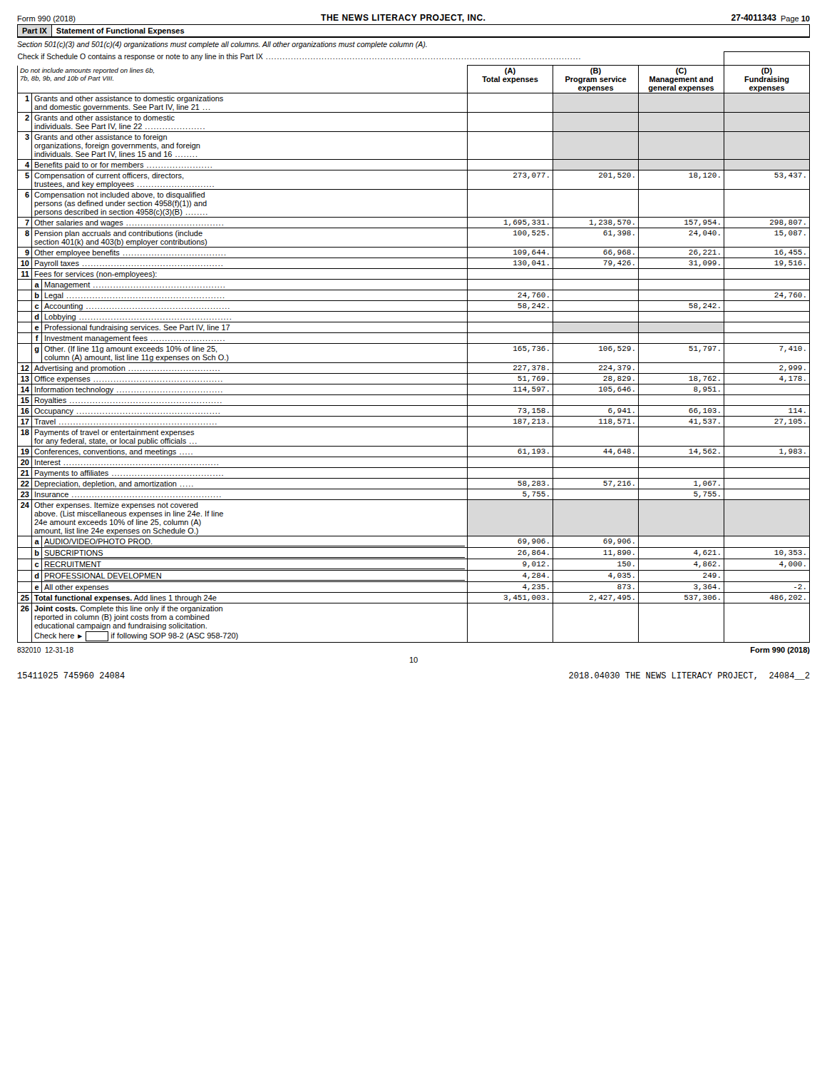Form 990 (2018)
THE NEWS LITERACY PROJECT, INC.
27-4011343
Page 10
Part IX
Statement of Functional Expenses
Section 501(c)(3) and 501(c)(4) organizations must complete all columns. All other organizations must complete column (A).
| Check if Schedule O contains a response or note to any line in this Part IX ................................................................................................................. | |
| Do not include amounts reported on lines 6b, 7b, 8b, 9b, and 10b of Part VIII. | (A) Total expenses | (B) Program service expenses | (C) Management and general expenses | (D) Fundraising expenses |
| 1 | Grants and other assistance to domestic organizations and domestic governments. See Part IV, line 21 ... | | | | |
| 2 | Grants and other assistance to domestic individuals. See Part IV, line 22 ..................... | | | | |
| 3 | Grants and other assistance to foreign organizations, foreign governments, and foreign individuals. See Part IV, lines 15 and 16 ........ | | | | |
| 4 | Benefits paid to or for members ....................... | | | | |
| 5 | Compensation of current officers, directors, trustees, and key employees ........................... | 273,077. | 201,520. | 18,120. | 53,437. |
| 6 | Compensation not included above, to disqualified persons (as defined under section 4958(f)(1)) and persons described in section 4958(c)(3)(B) ........ | | | | |
| 7 | Other salaries and wages .................................. | 1,695,331. | 1,238,570. | 157,954. | 298,807. |
| 8 | Pension plan accruals and contributions (include section 401(k) and 403(b) employer contributions) | 100,525. | 61,398. | 24,040. | 15,087. |
| 9 | Other employee benefits .................................... | 109,644. | 66,968. | 26,221. | 16,455. |
| 10 | Payroll taxes ................................................. | 130,041. | 79,426. | 31,099. | 19,516. |
| 11 | Fees for services (non-employees): | | | | |
| | a | Management .............................................. | | | | |
| | b | Legal ....................................................... | 24,760. | | | 24,760. |
| | c | Accounting .................................................. | 58,242. | | 58,242. | |
| | d | Lobbying ..................................................... | | | | |
| | e | Professional fundraising services. See Part IV, line 17 | | | | |
| | f | Investment management fees .......................... | | | | |
| | g | Other. (If line 11g amount exceeds 10% of line 25, column (A) amount, list line 11g expenses on Sch O.) | 165,736. | 106,529. | 51,797. | 7,410. |
| 12 | Advertising and promotion ................................ | 227,378. | 224,379. | | 2,999. |
| 13 | Office expenses ............................................. | 51,769. | 28,829. | 18,762. | 4,178. |
| 14 | Information technology ..................................... | 114,597. | 105,646. | 8,951. | |
| 15 | Royalties ..................................................... | | | | |
| 16 | Occupancy .................................................. | 73,158. | 6,941. | 66,103. | 114. |
| 17 | Travel ....................................................... | 187,213. | 118,571. | 41,537. | 27,105. |
| 18 | Payments of travel or entertainment expenses for any federal, state, or local public officials ... | | | | |
| 19 | Conferences, conventions, and meetings ..... | 61,193. | 44,648. | 14,562. | 1,983. |
| 20 | Interest ...................................................... | | | | |
| 21 | Payments to affiliates ....................................... | | | | |
| 22 | Depreciation, depletion, and amortization ..... | 58,283. | 57,216. | 1,067. | |
| 23 | Insurance .................................................... | 5,755. | | 5,755. | |
| 24 | Other expenses. Itemize expenses not covered above. (List miscellaneous expenses in line 24e. If line 24e amount exceeds 10% of line 25, column (A) amount, list line 24e expenses on Schedule O.) | | | | |
| | a | AUDIO/VIDEO/PHOTO PROD. | 69,906. | 69,906. | | |
| | b | SUBCRIPTIONS | 26,864. | 11,890. | 4,621. | 10,353. |
| | c | RECRUITMENT | 9,012. | 150. | 4,862. | 4,000. |
| | d | PROFESSIONAL DEVELOPMEN | 4,284. | 4,035. | 249. | |
| | e | All other expenses | 4,235. | 873. | 3,364. | -2. |
| 25 | Total functional expenses. Add lines 1 through 24e | 3,451,003. | 2,427,495. | 537,306. | 486,202. |
| 26 | Joint costs. Complete this line only if the organization reported in column (B) joint costs from a combined educational campaign and fundraising solicitation. Check here ► if following SOP 98-2 (ASC 958-720) | | | | |
832010 12-31-18
Form 990 (2018)
10
15411025 745960 24084
2018.04030 THE NEWS LITERACY PROJECT, 24084__2